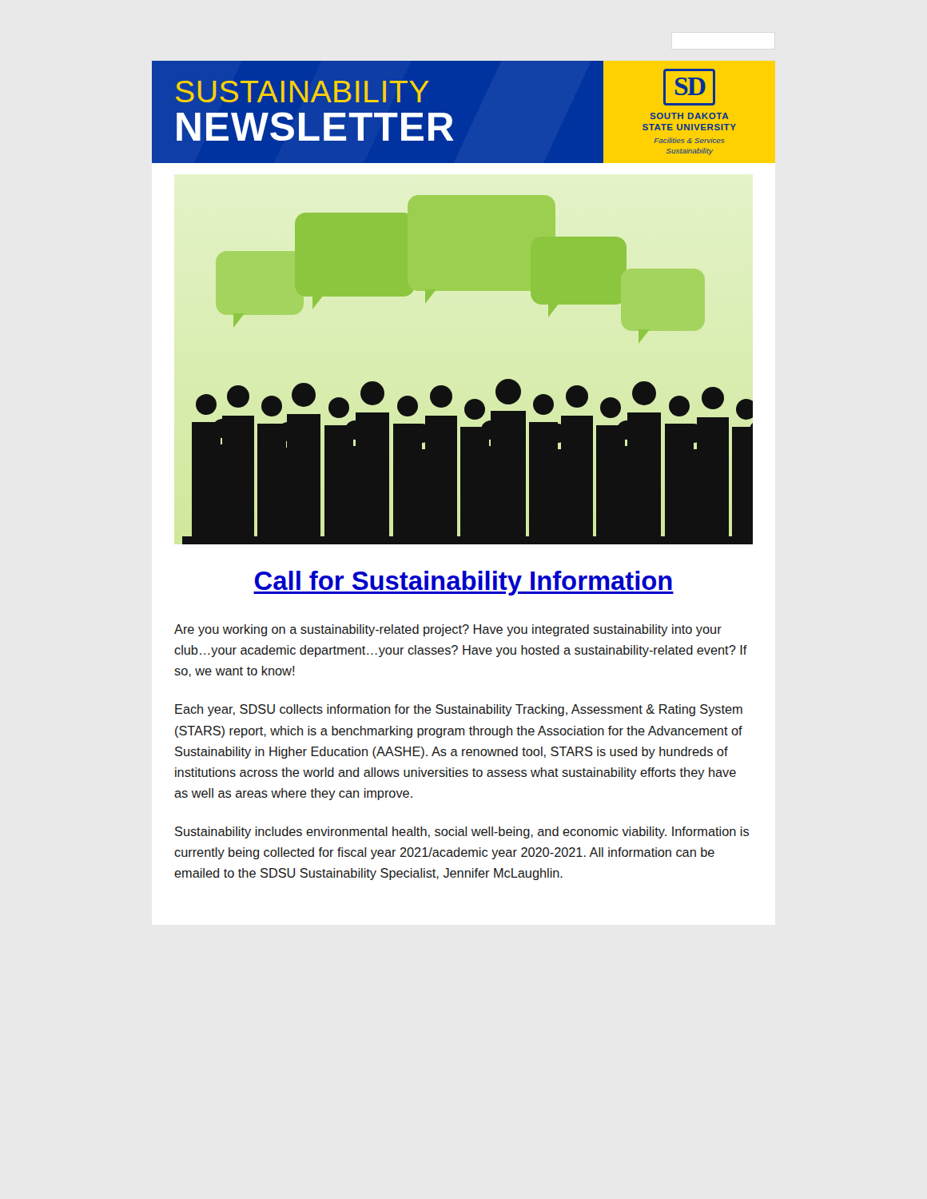SUSTAINABILITY Newsletter
SD South Dakota
State University Facilities & Services
Sustainability
Call for Sustainability Information
Are you working on a sustainability-related project? Have you integrated sustainability into your club…your academic department…your classes? Have you hosted a sustainability-related event? If so, we want to know!
Each year, SDSU collects information for the Sustainability Tracking, Assessment & Rating System (STARS) report, which is a benchmarking program through the Association for the Advancement of Sustainability in Higher Education (AASHE). As a renowned tool, STARS is used by hundreds of institutions across the world and allows universities to assess what sustainability efforts they have as well as areas where they can improve.
Sustainability includes environmental health, social well-being, and economic viability. Information is currently being collected for fiscal year 2021/academic year 2020-2021. All information can be emailed to the SDSU Sustainability Specialist, Jennifer McLaughlin.